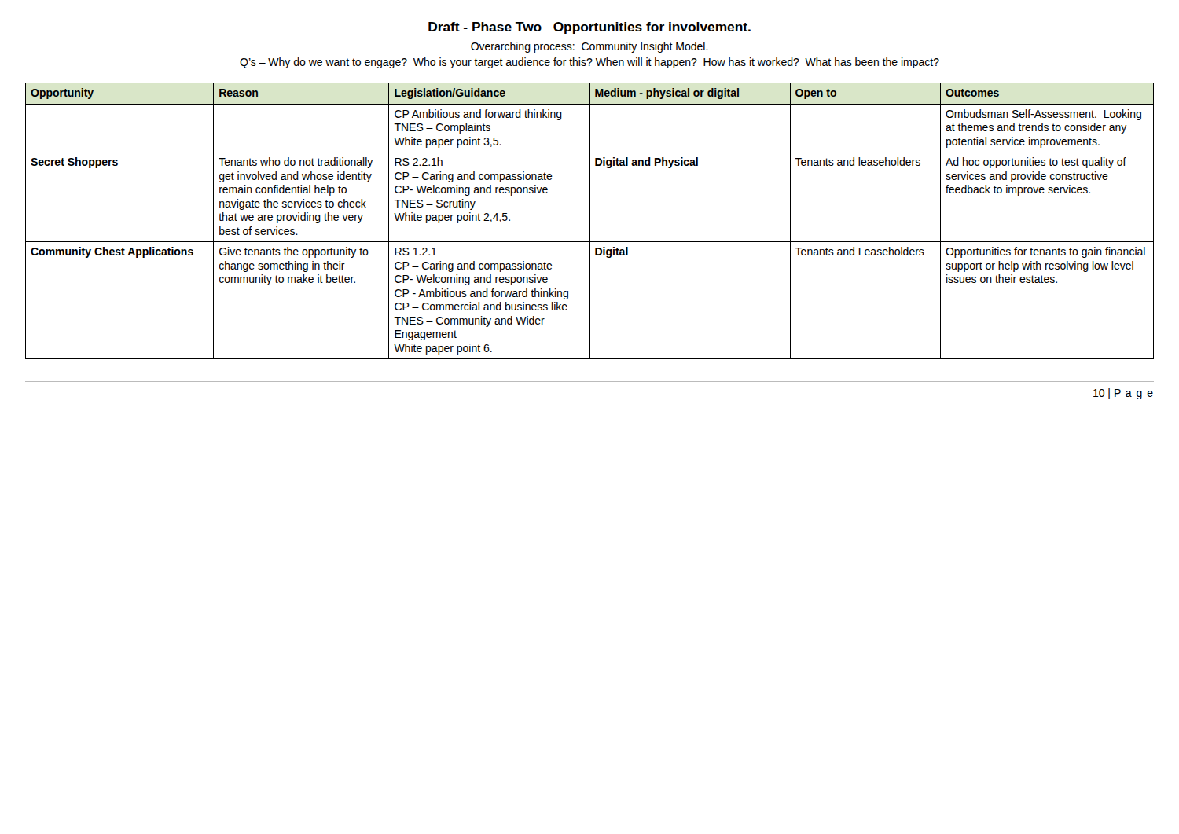Draft - Phase Two Opportunities for involvement.
Overarching process: Community Insight Model.
Q’s – Why do we want to engage? Who is your target audience for this? When will it happen? How has it worked? What has been the impact?
| Opportunity | Reason | Legislation/Guidance | Medium - physical or digital | Open to | Outcomes |
| --- | --- | --- | --- | --- | --- |
| | | CP Ambitious and forward thinking TNES – Complaints White paper point 3,5. | | | Ombudsman Self-Assessment. Looking at themes and trends to consider any potential service improvements. |
| Secret Shoppers | Tenants who do not traditionally get involved and whose identity remain confidential help to navigate the services to check that we are providing the very best of services. | RS 2.2.1h CP – Caring and compassionate CP- Welcoming and responsive TNES – Scrutiny White paper point 2,4,5. | Digital and Physical | Tenants and leaseholders | Ad hoc opportunities to test quality of services and provide constructive feedback to improve services. |
| Community Chest Applications | Give tenants the opportunity to change something in their community to make it better. | RS 1.2.1 CP – Caring and compassionate CP- Welcoming and responsive CP - Ambitious and forward thinking CP – Commercial and business like TNES – Community and Wider Engagement White paper point 6. | Digital | Tenants and Leaseholders | Opportunities for tenants to gain financial support or help with resolving low level issues on their estates. |
10 | P a g e